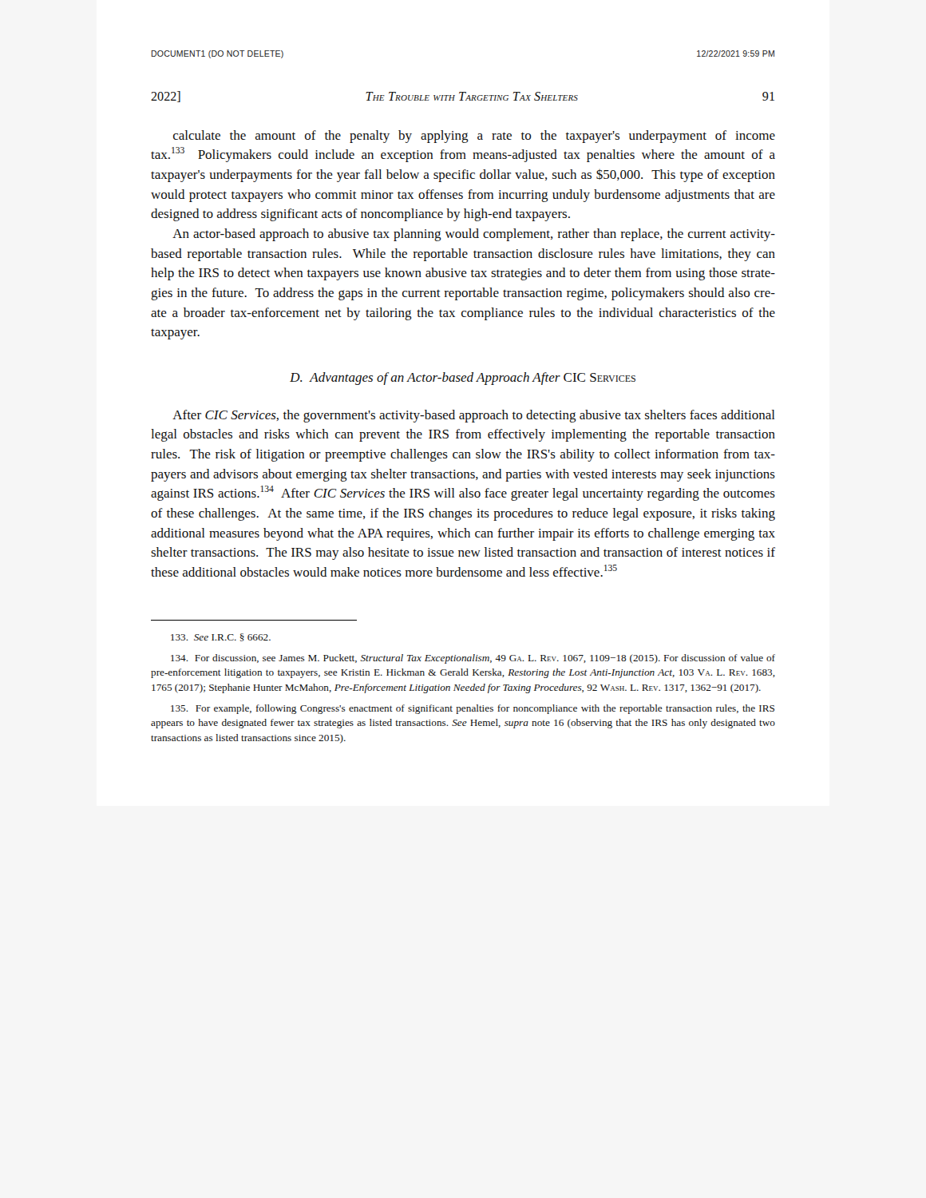DOCUMENT1 (DO NOT DELETE) 12/22/2021 9:59 PM
2022] The Trouble with Targeting Tax Shelters 91
calculate the amount of the penalty by applying a rate to the taxpayer's underpayment of income tax.133 Policymakers could include an exception from means-adjusted tax penalties where the amount of a taxpayer's underpayments for the year fall below a specific dollar value, such as $50,000. This type of exception would protect taxpayers who commit minor tax offenses from incurring unduly burdensome adjustments that are designed to address significant acts of noncompliance by high-end taxpayers.
An actor-based approach to abusive tax planning would complement, rather than replace, the current activity-based reportable transaction rules. While the reportable transaction disclosure rules have limitations, they can help the IRS to detect when taxpayers use known abusive tax strategies and to deter them from using those strategies in the future. To address the gaps in the current reportable transaction regime, policymakers should also create a broader tax-enforcement net by tailoring the tax compliance rules to the individual characteristics of the taxpayer.
D. Advantages of an Actor-based Approach After CIC Services
After CIC Services, the government's activity-based approach to detecting abusive tax shelters faces additional legal obstacles and risks which can prevent the IRS from effectively implementing the reportable transaction rules. The risk of litigation or preemptive challenges can slow the IRS's ability to collect information from taxpayers and advisors about emerging tax shelter transactions, and parties with vested interests may seek injunctions against IRS actions.134 After CIC Services the IRS will also face greater legal uncertainty regarding the outcomes of these challenges. At the same time, if the IRS changes its procedures to reduce legal exposure, it risks taking additional measures beyond what the APA requires, which can further impair its efforts to challenge emerging tax shelter transactions. The IRS may also hesitate to issue new listed transaction and transaction of interest notices if these additional obstacles would make notices more burdensome and less effective.135
133. See I.R.C. § 6662.
134. For discussion, see James M. Puckett, Structural Tax Exceptionalism, 49 Ga. L. Rev. 1067, 1109−18 (2015). For discussion of value of pre-enforcement litigation to taxpayers, see Kristin E. Hickman & Gerald Kerska, Restoring the Lost Anti-Injunction Act, 103 Va. L. Rev. 1683, 1765 (2017); Stephanie Hunter McMahon, Pre-Enforcement Litigation Needed for Taxing Procedures, 92 Wash. L. Rev. 1317, 1362−91 (2017).
135. For example, following Congress's enactment of significant penalties for noncompliance with the reportable transaction rules, the IRS appears to have designated fewer tax strategies as listed transactions. See Hemel, supra note 16 (observing that the IRS has only designated two transactions as listed transactions since 2015).